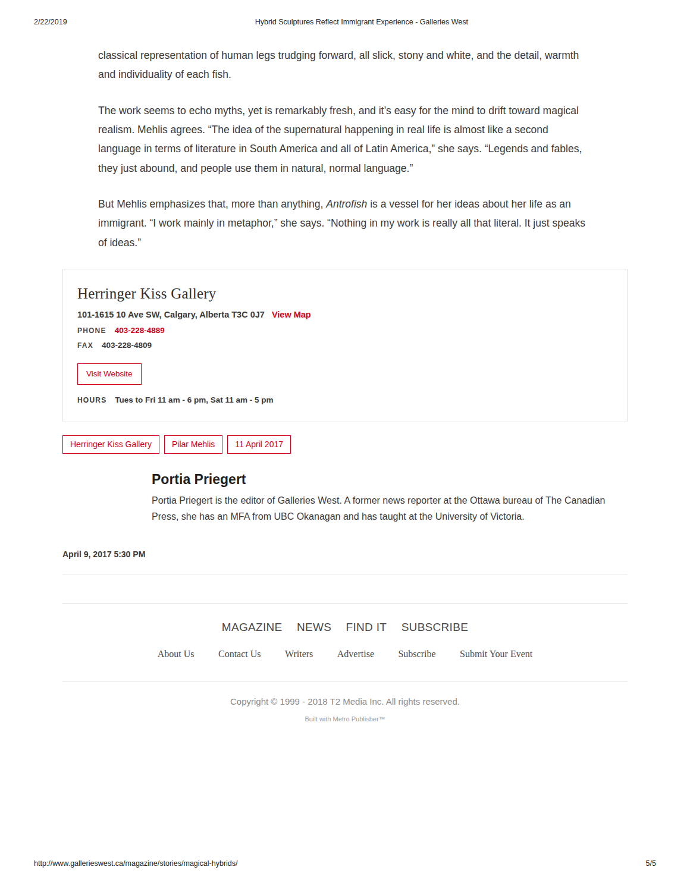2/22/2019 Hybrid Sculptures Reflect Immigrant Experience - Galleries West
classical representation of human legs trudging forward, all slick, stony and white, and the detail, warmth and individuality of each fish.
The work seems to echo myths, yet is remarkably fresh, and it’s easy for the mind to drift toward magical realism. Mehlis agrees. “The idea of the supernatural happening in real life is almost like a second language in terms of literature in South America and all of Latin America,” she says. “Legends and fables, they just abound, and people use them in natural, normal language.”
But Mehlis emphasizes that, more than anything, Antrofish is a vessel for her ideas about her life as an immigrant. “I work mainly in metaphor,” she says. “Nothing in my work is really all that literal. It just speaks of ideas.”
Herringer Kiss Gallery
101-1615 10 Ave SW, Calgary, Alberta T3C 0J7 View Map
PHONE 403-228-4889
FAX 403-228-4809
Visit Website
HOURS Tues to Fri 11 am - 6 pm, Sat 11 am - 5 pm
Herringer Kiss Gallery Pilar Mehlis 11 April 2017
Portia Priegert
Portia Priegert is the editor of Galleries West. A former news reporter at the Ottawa bureau of The Canadian Press, she has an MFA from UBC Okanagan and has taught at the University of Victoria.
April 9, 2017 5:30 PM
MAGAZINE NEWS FIND IT SUBSCRIBE
About Us Contact Us Writers Advertise Subscribe Submit Your Event
Copyright © 1999 - 2018 T2 Media Inc. All rights reserved.
Built with Metro Publisher™
http://www.gallerieswest.ca/magazine/stories/magical-hybrids/ 5/5